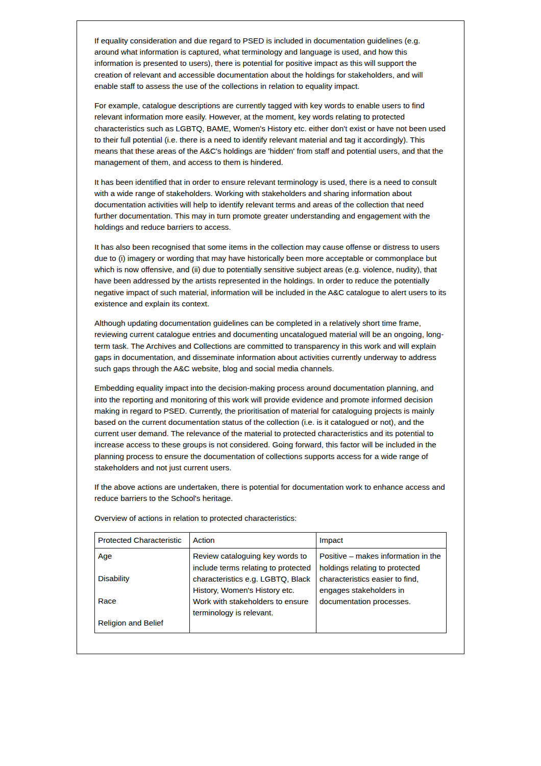If equality consideration and due regard to PSED is included in documentation guidelines (e.g. around what information is captured, what terminology and language is used, and how this information is presented to users), there is potential for positive impact as this will support the creation of relevant and accessible documentation about the holdings for stakeholders, and will enable staff to assess the use of the collections in relation to equality impact.
For example, catalogue descriptions are currently tagged with key words to enable users to find relevant information more easily. However, at the moment, key words relating to protected characteristics such as LGBTQ, BAME, Women's History etc. either don't exist or have not been used to their full potential (i.e. there is a need to identify relevant material and tag it accordingly). This means that these areas of the A&C's holdings are 'hidden' from staff and potential users, and that the management of them, and access to them is hindered.
It has been identified that in order to ensure relevant terminology is used, there is a need to consult with a wide range of stakeholders. Working with stakeholders and sharing information about documentation activities will help to identify relevant terms and areas of the collection that need further documentation. This may in turn promote greater understanding and engagement with the holdings and reduce barriers to access.
It has also been recognised that some items in the collection may cause offense or distress to users due to (i) imagery or wording that may have historically been more acceptable or commonplace but which is now offensive, and (ii) due to potentially sensitive subject areas (e.g. violence, nudity), that have been addressed by the artists represented in the holdings. In order to reduce the potentially negative impact of such material, information will be included in the A&C catalogue to alert users to its existence and explain its context.
Although updating documentation guidelines can be completed in a relatively short time frame, reviewing current catalogue entries and documenting uncatalogued material will be an ongoing, long-term task. The Archives and Collections are committed to transparency in this work and will explain gaps in documentation, and disseminate information about activities currently underway to address such gaps through the A&C website, blog and social media channels.
Embedding equality impact into the decision-making process around documentation planning, and into the reporting and monitoring of this work will provide evidence and promote informed decision making in regard to PSED. Currently, the prioritisation of material for cataloguing projects is mainly based on the current documentation status of the collection (i.e. is it catalogued or not), and the current user demand. The relevance of the material to protected characteristics and its potential to increase access to these groups is not considered. Going forward, this factor will be included in the planning process to ensure the documentation of collections supports access for a wide range of stakeholders and not just current users.
If the above actions are undertaken, there is potential for documentation work to enhance access and reduce barriers to the School's heritage.
Overview of actions in relation to protected characteristics:
| Protected Characteristic | Action | Impact |
| --- | --- | --- |
| Age Disability Race Religion and Belief | Review cataloguing key words to include terms relating to protected characteristics e.g. LGBTQ, Black History, Women's History etc. Work with stakeholders to ensure terminology is relevant. | Positive – makes information in the holdings relating to protected characteristics easier to find, engages stakeholders in documentation processes. |